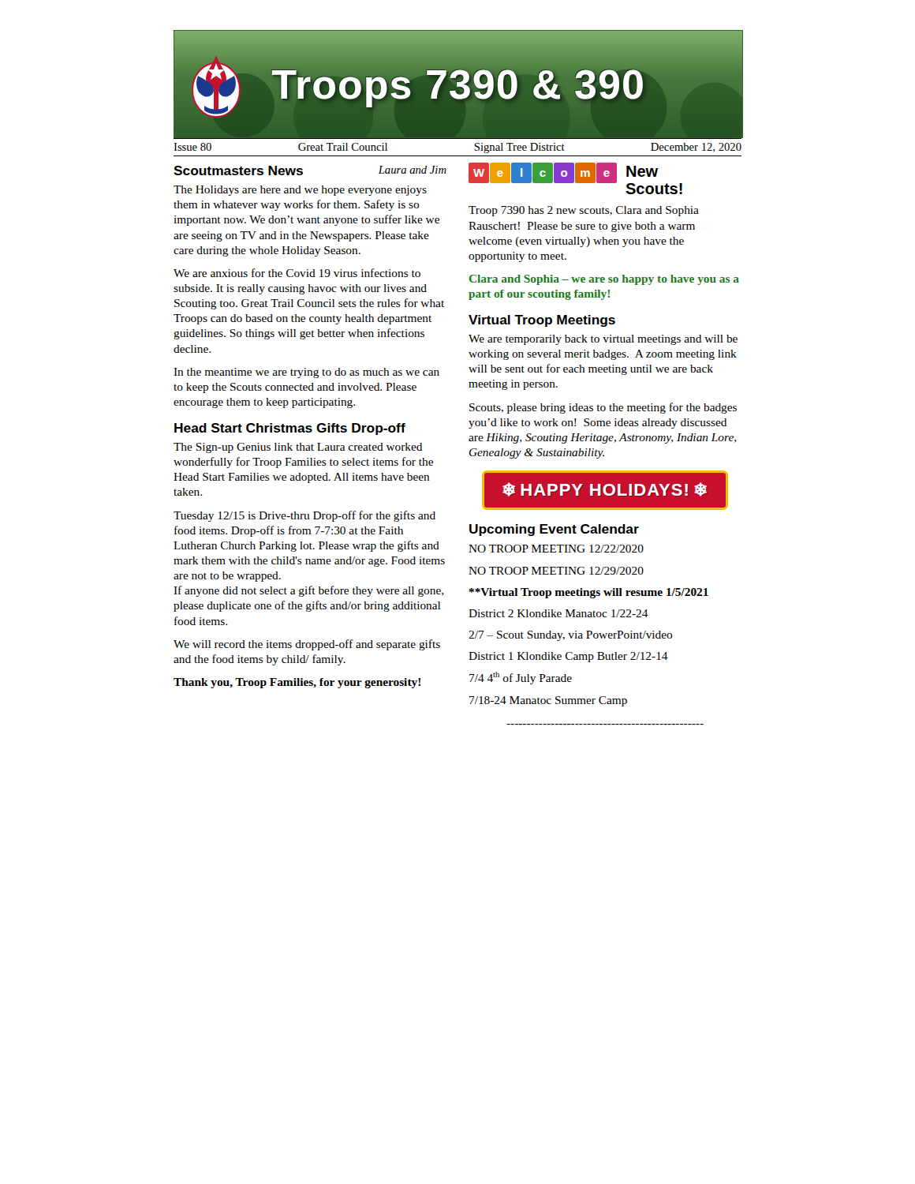Troops 7390 & 390
Issue 80 Great Trail Council Signal Tree District December 12, 2020
Scoutmasters News
Laura and Jim
The Holidays are here and we hope everyone enjoys them in whatever way works for them. Safety is so important now. We don’t want anyone to suffer like we are seeing on TV and in the Newspapers. Please take care during the whole Holiday Season.
We are anxious for the Covid 19 virus infections to subside. It is really causing havoc with our lives and Scouting too. Great Trail Council sets the rules for what Troops can do based on the county health department guidelines. So things will get better when infections decline.
In the meantime we are trying to do as much as we can to keep the Scouts connected and involved. Please encourage them to keep participating.
Head Start Christmas Gifts Drop-off
The Sign-up Genius link that Laura created worked wonderfully for Troop Families to select items for the Head Start Families we adopted. All items have been taken.
Tuesday 12/15 is Drive-thru Drop-off for the gifts and food items. Drop-off is from 7-7:30 at the Faith Lutheran Church Parking lot. Please wrap the gifts and mark them with the child's name and/or age. Food items are not to be wrapped.
If anyone did not select a gift before they were all gone, please duplicate one of the gifts and/or bring additional food items.
We will record the items dropped-off and separate gifts and the food items by child/ family.
Thank you, Troop Families, for your generosity!
Welcome
New
Scouts!
Troop 7390 has 2 new scouts, Clara and Sophia Rauschert! Please be sure to give both a warm welcome (even virtually) when you have the opportunity to meet.
Clara and Sophia – we are so happy to have you as a part of our scouting family!
Virtual Troop Meetings
We are temporarily back to virtual meetings and will be working on several merit badges. A zoom meeting link will be sent out for each meeting until we are back meeting in person.
Scouts, please bring ideas to the meeting for the badges you’d like to work on! Some ideas already discussed are Hiking, Scouting Heritage, Astronomy, Indian Lore, Genealogy & Sustainability.
❄HAPPY HOLIDAYS!❄
Upcoming Event Calendar
NO TROOP MEETING 12/22/2020
NO TROOP MEETING 12/29/2020
**Virtual Troop meetings will resume 1/5/2021
District 2 Klondike Manatoc 1/22-24
2/7 – Scout Sunday, via PowerPoint/video
District 1 Klondike Camp Butler 2/12-14
7/4 4th of July Parade
7/18-24 Manatoc Summer Camp
-------------------------------------------------